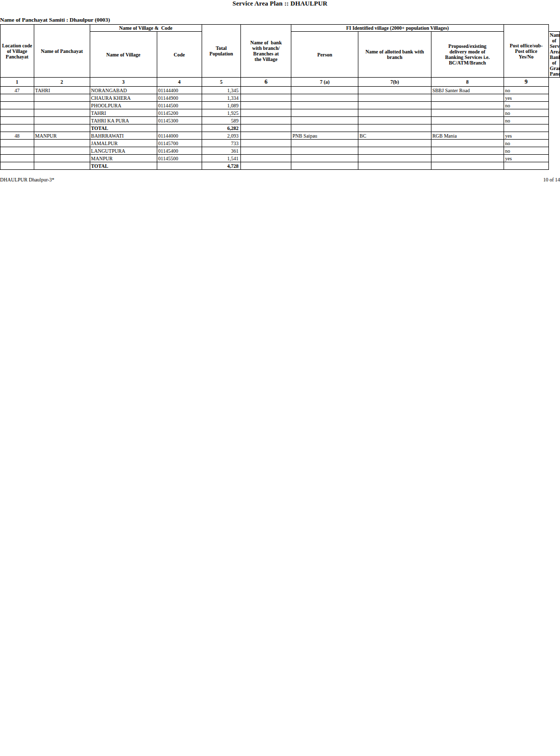Service Area Plan :: DHAULPUR
Name of Panchayat Samiti : Dhaulpur (0003)
| Location code of Village Panchayat | Name of Panchayat | Name of Village & Code | Total Population | Name of bank with branch/ Branches at the Village | FI Identified village (2000+ population Villages) | Post office/sub- Post office Yes/No |
| --- | --- | --- | --- | --- | --- | --- |
| Name of Village | Code | Person | Name of allotted bank with branch | Proposed/existing delivery mode of Banking Services i.e. BC/ATM/Branch | Name of Service Area Bank of Gram Panchayat |
| 1 | 2 | 3 | 4 | 5 | 6 | 7 (a) | 7(b) | 8 | 9 |
| 47 | TAHRI | NORANGABAD | 01144400 | 1,345 | | | | SBBJ Santer Road | no |
| | | CHAURA KHERA | 01144900 | 1,334 | | | | | yes |
| | | PHOOLPURA | 01144500 | 1,089 | | | | | no |
| | | TAHRI | 01145200 | 1,925 | | | | | no |
| | | TAHRI KA PURA | 01145300 | 589 | | | | | no |
| | | TOTAL | | 6,282 | | | | | |
| 48 | MANPUR | BAHRRAWATI | 01144000 | 2,093 | | PNB Saipau | BC | RGB Mania | yes |
| | | JAMALPUR | 01145700 | 733 | | | | | no |
| | | LANGUTPURA | 01145400 | 361 | | | | | no |
| | | MANPUR | 01145500 | 1,541 | | | | | yes |
| | | TOTAL | | 4,728 | | | | | |
DHAULPUR Dhaulpur-3*
10 of 14